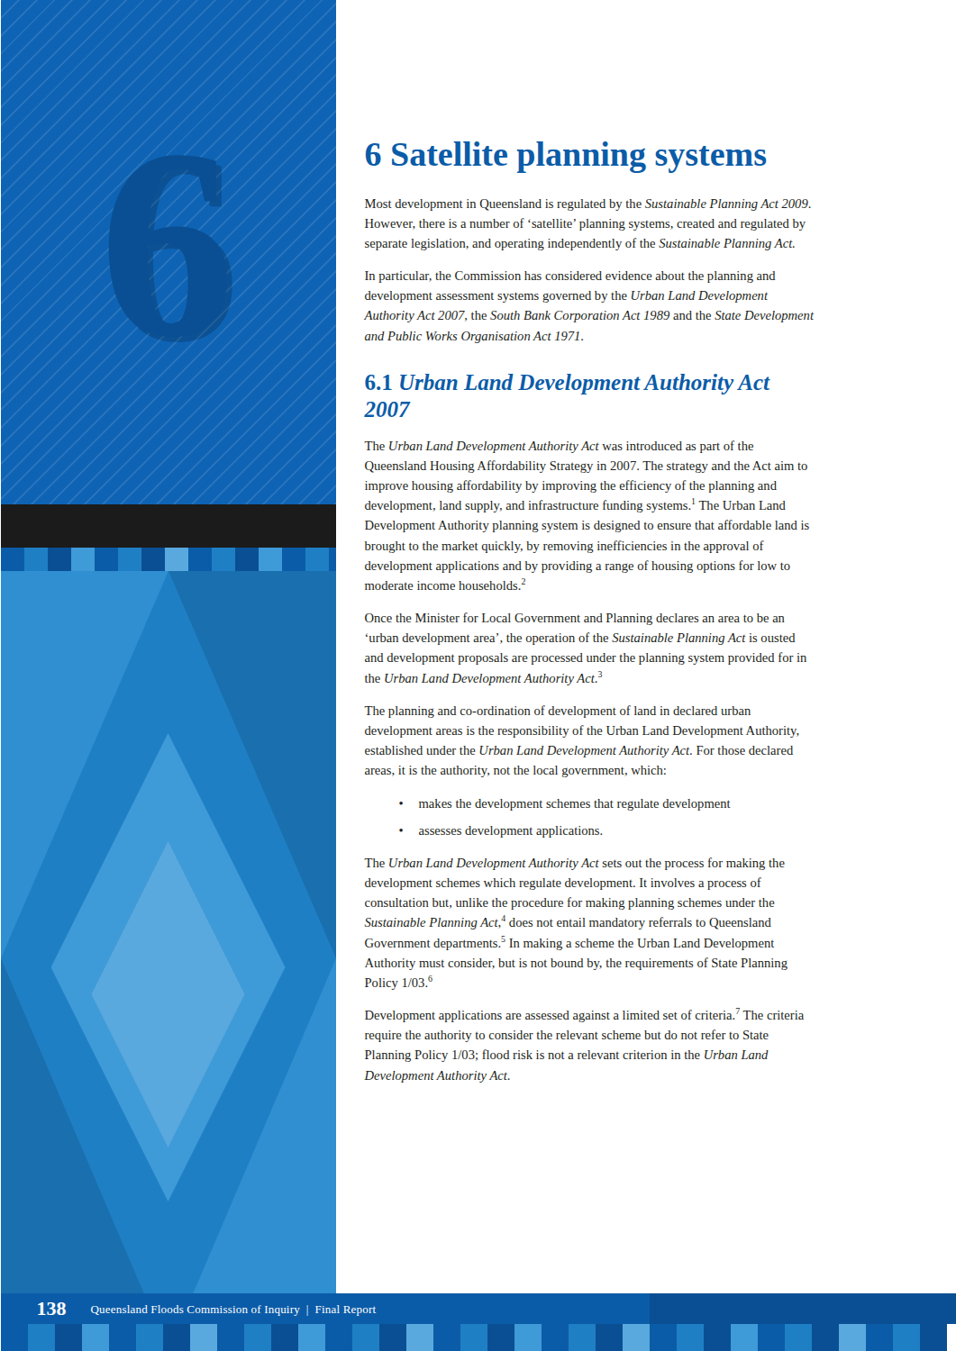6
6 Satellite planning systems
Most development in Queensland is regulated by the Sustainable Planning Act 2009. However, there is a number of ‘satellite’ planning systems, created and regulated by separate legislation, and operating independently of the Sustainable Planning Act.
In particular, the Commission has considered evidence about the planning and development assessment systems governed by the Urban Land Development Authority Act 2007, the South Bank Corporation Act 1989 and the State Development and Public Works Organisation Act 1971.
6.1 Urban Land Development Authority Act 2007
The Urban Land Development Authority Act was introduced as part of the Queensland Housing Affordability Strategy in 2007. The strategy and the Act aim to improve housing affordability by improving the efficiency of the planning and development, land supply, and infrastructure funding systems.1 The Urban Land Development Authority planning system is designed to ensure that affordable land is brought to the market quickly, by removing inefficiencies in the approval of development applications and by providing a range of housing options for low to moderate income households.2
Once the Minister for Local Government and Planning declares an area to be an ‘urban development area’, the operation of the Sustainable Planning Act is ousted and development proposals are processed under the planning system provided for in the Urban Land Development Authority Act.3
The planning and co-ordination of development of land in declared urban development areas is the responsibility of the Urban Land Development Authority, established under the Urban Land Development Authority Act. For those declared areas, it is the authority, not the local government, which:
makes the development schemes that regulate development
assesses development applications.
The Urban Land Development Authority Act sets out the process for making the development schemes which regulate development. It involves a process of consultation but, unlike the procedure for making planning schemes under the Sustainable Planning Act,4 does not entail mandatory referrals to Queensland Government departments.5 In making a scheme the Urban Land Development Authority must consider, but is not bound by, the requirements of State Planning Policy 1/03.6
Development applications are assessed against a limited set of criteria.7 The criteria require the authority to consider the relevant scheme but do not refer to State Planning Policy 1/03; flood risk is not a relevant criterion in the Urban Land Development Authority Act.
138
Queensland Floods Commission of Inquiry | Final Report